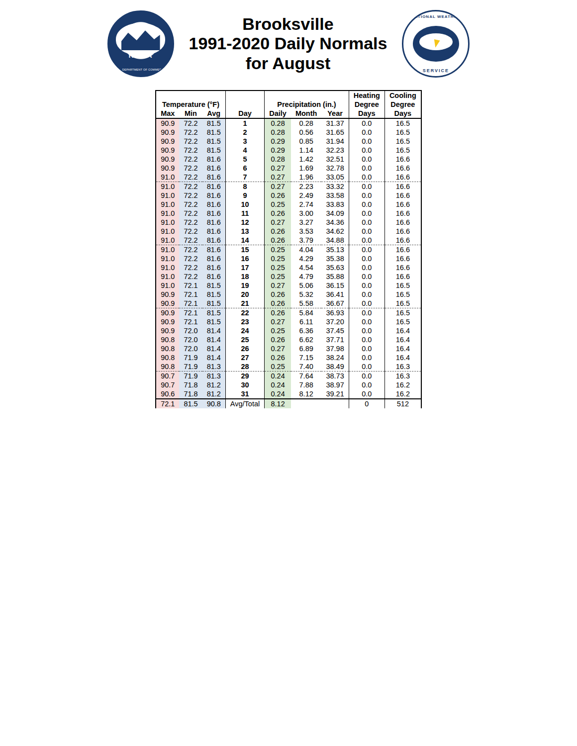NOAA
U.S. DEPARTMENT OF COMMERCE
Brooksville
1991-2020 Daily Normals
for August
NATIONAL WEATHER
SERVICE
| | | | Heating | Cooling |
| --- | --- | --- | --- | --- |
| Temperature (°F) | | Precipitation (in.) | Degree | Degree |
| Max | Min | Avg | Day | Daily | Month | Year | Days | Days |
| 90.9 | 72.2 | 81.5 | 1 | 0.28 | 0.28 | 31.37 | 0.0 | 16.5 |
| 90.9 | 72.2 | 81.5 | 2 | 0.28 | 0.56 | 31.65 | 0.0 | 16.5 |
| 90.9 | 72.2 | 81.5 | 3 | 0.29 | 0.85 | 31.94 | 0.0 | 16.5 |
| 90.9 | 72.2 | 81.5 | 4 | 0.29 | 1.14 | 32.23 | 0.0 | 16.5 |
| 90.9 | 72.2 | 81.6 | 5 | 0.28 | 1.42 | 32.51 | 0.0 | 16.6 |
| 90.9 | 72.2 | 81.6 | 6 | 0.27 | 1.69 | 32.78 | 0.0 | 16.6 |
| 91.0 | 72.2 | 81.6 | 7 | 0.27 | 1.96 | 33.05 | 0.0 | 16.6 |
| 91.0 | 72.2 | 81.6 | 8 | 0.27 | 2.23 | 33.32 | 0.0 | 16.6 |
| 91.0 | 72.2 | 81.6 | 9 | 0.26 | 2.49 | 33.58 | 0.0 | 16.6 |
| 91.0 | 72.2 | 81.6 | 10 | 0.25 | 2.74 | 33.83 | 0.0 | 16.6 |
| 91.0 | 72.2 | 81.6 | 11 | 0.26 | 3.00 | 34.09 | 0.0 | 16.6 |
| 91.0 | 72.2 | 81.6 | 12 | 0.27 | 3.27 | 34.36 | 0.0 | 16.6 |
| 91.0 | 72.2 | 81.6 | 13 | 0.26 | 3.53 | 34.62 | 0.0 | 16.6 |
| 91.0 | 72.2 | 81.6 | 14 | 0.26 | 3.79 | 34.88 | 0.0 | 16.6 |
| 91.0 | 72.2 | 81.6 | 15 | 0.25 | 4.04 | 35.13 | 0.0 | 16.6 |
| 91.0 | 72.2 | 81.6 | 16 | 0.25 | 4.29 | 35.38 | 0.0 | 16.6 |
| 91.0 | 72.2 | 81.6 | 17 | 0.25 | 4.54 | 35.63 | 0.0 | 16.6 |
| 91.0 | 72.2 | 81.6 | 18 | 0.25 | 4.79 | 35.88 | 0.0 | 16.6 |
| 91.0 | 72.1 | 81.5 | 19 | 0.27 | 5.06 | 36.15 | 0.0 | 16.5 |
| 90.9 | 72.1 | 81.5 | 20 | 0.26 | 5.32 | 36.41 | 0.0 | 16.5 |
| 90.9 | 72.1 | 81.5 | 21 | 0.26 | 5.58 | 36.67 | 0.0 | 16.5 |
| 90.9 | 72.1 | 81.5 | 22 | 0.26 | 5.84 | 36.93 | 0.0 | 16.5 |
| 90.9 | 72.1 | 81.5 | 23 | 0.27 | 6.11 | 37.20 | 0.0 | 16.5 |
| 90.9 | 72.0 | 81.4 | 24 | 0.25 | 6.36 | 37.45 | 0.0 | 16.4 |
| 90.8 | 72.0 | 81.4 | 25 | 0.26 | 6.62 | 37.71 | 0.0 | 16.4 |
| 90.8 | 72.0 | 81.4 | 26 | 0.27 | 6.89 | 37.98 | 0.0 | 16.4 |
| 90.8 | 71.9 | 81.4 | 27 | 0.26 | 7.15 | 38.24 | 0.0 | 16.4 |
| 90.8 | 71.9 | 81.3 | 28 | 0.25 | 7.40 | 38.49 | 0.0 | 16.3 |
| 90.7 | 71.9 | 81.3 | 29 | 0.24 | 7.64 | 38.73 | 0.0 | 16.3 |
| 90.7 | 71.8 | 81.2 | 30 | 0.24 | 7.88 | 38.97 | 0.0 | 16.2 |
| 90.6 | 71.8 | 81.2 | 31 | 0.24 | 8.12 | 39.21 | 0.0 | 16.2 |
| 72.1 | 81.5 | 90.8 | Avg/Total | 8.12 | | | 0 | 512 |